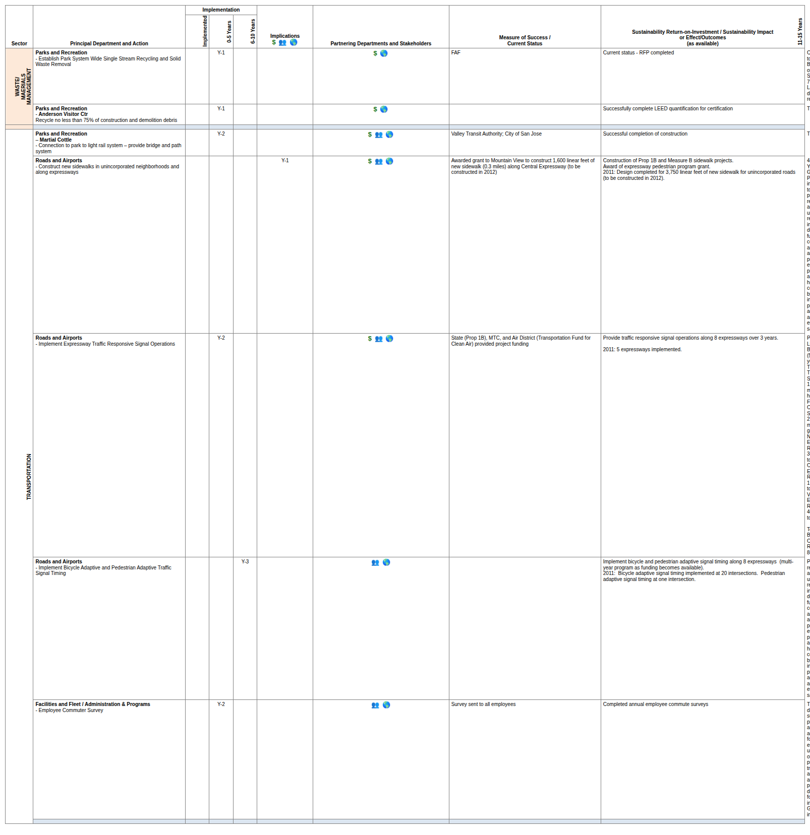| Sector | Principal Department and Action | Implementation | Implications $ 👥 🌎 | Partnering Departments and Stakeholders | Measure of Success / Current Status | Sustainability Return-on-Investment / Sustainability Impact or Effect/Outcomes (as available) |
| --- | --- | --- | --- | --- | --- | --- |
| Implemented | 0-5 Years | 6-10 Years | 11-15 Years |
| WASTE/ MAERIALS MANAGEMENT | Parks and Recreation - Establish Park System Wide Single Stream Recycling and Solid Waste Removal | | Y-1 | | | $ 🌎 | FAF | Current status - RFP completed | Contribution to Board of Supervisors' 75% Landfill diversion requirement |
| Parks and Recreation - Anderson Visitor Ctr Recycle no less than 75% of construction and demolition debris | | Y-1 | | | $ 🌎 | | Successfully complete LEED quantification for certification | TBD |
| TRANSPORTATION | Parks and Recreation – Martial Cottle - Connection to park to light rail system – provide bridge and path system | | Y-2 | | | $ 👥 🌎 | Valley Transit Authority; City of San Jose | Successful completion of construction | TBD |
| Roads and Airports - Construct new sidewalks in unincorporated neighborhoods and along expressways | | | | Y-1 | $ 👥 🌎 | Awarded grant to Mountain View to construct 1,600 linear feet of new sidewalk (0.3 miles) along Central Expressway (to be constructed in 2012) | Construction of Prop 1B and Measure B sidewalk projects. Award of expressway pedestrian program grant. 2011: Design completed for 3,750 linear feet of new sidewalk for unincorporated roads (to be constructed in 2012). | 4-Year Grant Program intended to promote reduced auto use resulting in decreased fuel consumption and air pollutant emissions; promotes a healthier community by increasing physical activity and enhancing safety. |
| Roads and Airports - Implement Expressway Traffic Responsive Signal Operations | | Y-2 | | | $ 👥 🌎 | State (Prop 1B), MTC, and Air District (Transportation Fund for Clean Air) provided project funding | Provide traffic responsive signal operations along 8 expressways over 3 years. 2011: 5 expressways implemented. | Project Lifetime Benefits (5 years): Travel Time Savings: 1.9 million hours Fuel Consumption Savings: 2.3 million gallons NOx Emission Reduction: 34.19 tons CO Emission Reduction: 175.6 tons VOC Emission Reduction: 40.7 tons Total Benefit Cost Ratio: 84:1 |
| Roads and Airports - Implement Bicycle Adaptive and Pedestrian Adaptive Traffic Signal Timing | | | Y-3 | | 👥 🌎 | | Implement bicycle and pedestrian adaptive signal timing along 8 expressways (multi-year program as funding becomes available). 2011: Bicycle adaptive signal timing implemented at 20 intersections. Pedestrian adaptive signal timing at one intersection. | Promotes reduced auto use resulting in decreased fuel consumption and air pollutant emissions; promotes a healthier community by increasing physical activity and enhancing safety. |
| Facilities and Fleet / Administration & Programs - Employee Commuter Survey | | Y-2 | | | 👥 🌎 | Survey sent to all employees | Completed annual employee commute surveys | This data supports planning and advocacy for employee use of public transit; and also provides data for internal GHG inventory. |